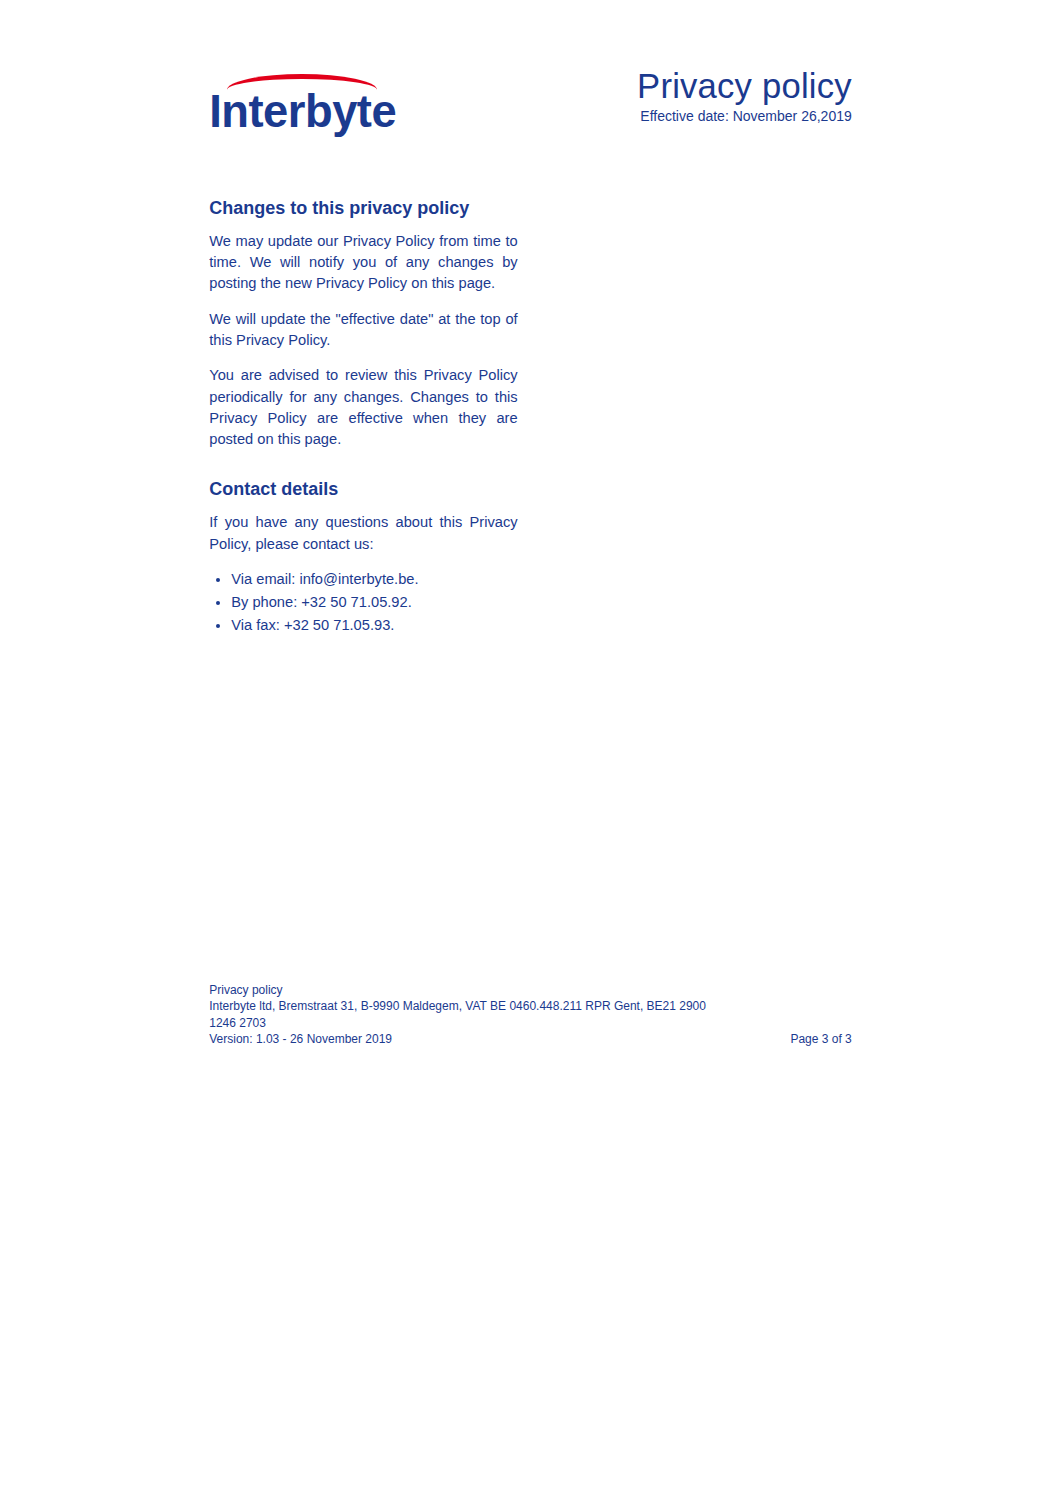Interbyte
Privacy policy
Effective date: November 26,2019
Changes to this privacy policy
We may update our Privacy Policy from time to time. We will notify you of any changes by posting the new Privacy Policy on this page.
We will update the "effective date" at the top of this Privacy Policy.
You are advised to review this Privacy Policy periodically for any changes. Changes to this Privacy Policy are effective when they are posted on this page.
Contact details
If you have any questions about this Privacy Policy, please contact us:
Via email: info@interbyte.be.
By phone: +32 50 71.05.92.
Via fax: +32 50 71.05.93.
Privacy policy
Interbyte ltd, Bremstraat 31, B-9990 Maldegem, VAT BE 0460.448.211 RPR Gent, BE21 2900 1246 2703
Version: 1.03 - 26 November 2019
Page 3 of 3